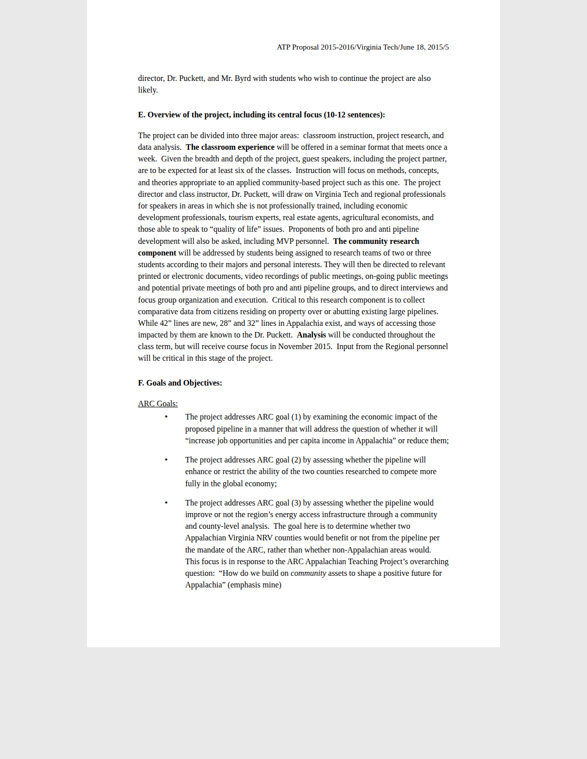ATP Proposal 2015-2016/Virginia Tech/June 18, 2015/5
director, Dr. Puckett, and Mr. Byrd with students who wish to continue the project are also likely.
E. Overview of the project, including its central focus (10-12 sentences):
The project can be divided into three major areas: classroom instruction, project research, and data analysis. The classroom experience will be offered in a seminar format that meets once a week. Given the breadth and depth of the project, guest speakers, including the project partner, are to be expected for at least six of the classes. Instruction will focus on methods, concepts, and theories appropriate to an applied community-based project such as this one. The project director and class instructor, Dr. Puckett, will draw on Virginia Tech and regional professionals for speakers in areas in which she is not professionally trained, including economic development professionals, tourism experts, real estate agents, agricultural economists, and those able to speak to “quality of life” issues. Proponents of both pro and anti pipeline development will also be asked, including MVP personnel. The community research component will be addressed by students being assigned to research teams of two or three students according to their majors and personal interests. They will then be directed to relevant printed or electronic documents, video recordings of public meetings, on-going public meetings and potential private meetings of both pro and anti pipeline groups, and to direct interviews and focus group organization and execution. Critical to this research component is to collect comparative data from citizens residing on property over or abutting existing large pipelines. While 42” lines are new, 28” and 32” lines in Appalachia exist, and ways of accessing those impacted by them are known to the Dr. Puckett. Analysis will be conducted throughout the class term, but will receive course focus in November 2015. Input from the Regional personnel will be critical in this stage of the project.
F. Goals and Objectives:
ARC Goals:
The project addresses ARC goal (1) by examining the economic impact of the proposed pipeline in a manner that will address the question of whether it will “increase job opportunities and per capita income in Appalachia” or reduce them;
The project addresses ARC goal (2) by assessing whether the pipeline will enhance or restrict the ability of the two counties researched to compete more fully in the global economy;
The project addresses ARC goal (3) by assessing whether the pipeline would improve or not the region’s energy access infrastructure through a community and county-level analysis. The goal here is to determine whether two Appalachian Virginia NRV counties would benefit or not from the pipeline per the mandate of the ARC, rather than whether non-Appalachian areas would. This focus is in response to the ARC Appalachian Teaching Project’s overarching question: “How do we build on community assets to shape a positive future for Appalachia” (emphasis mine)